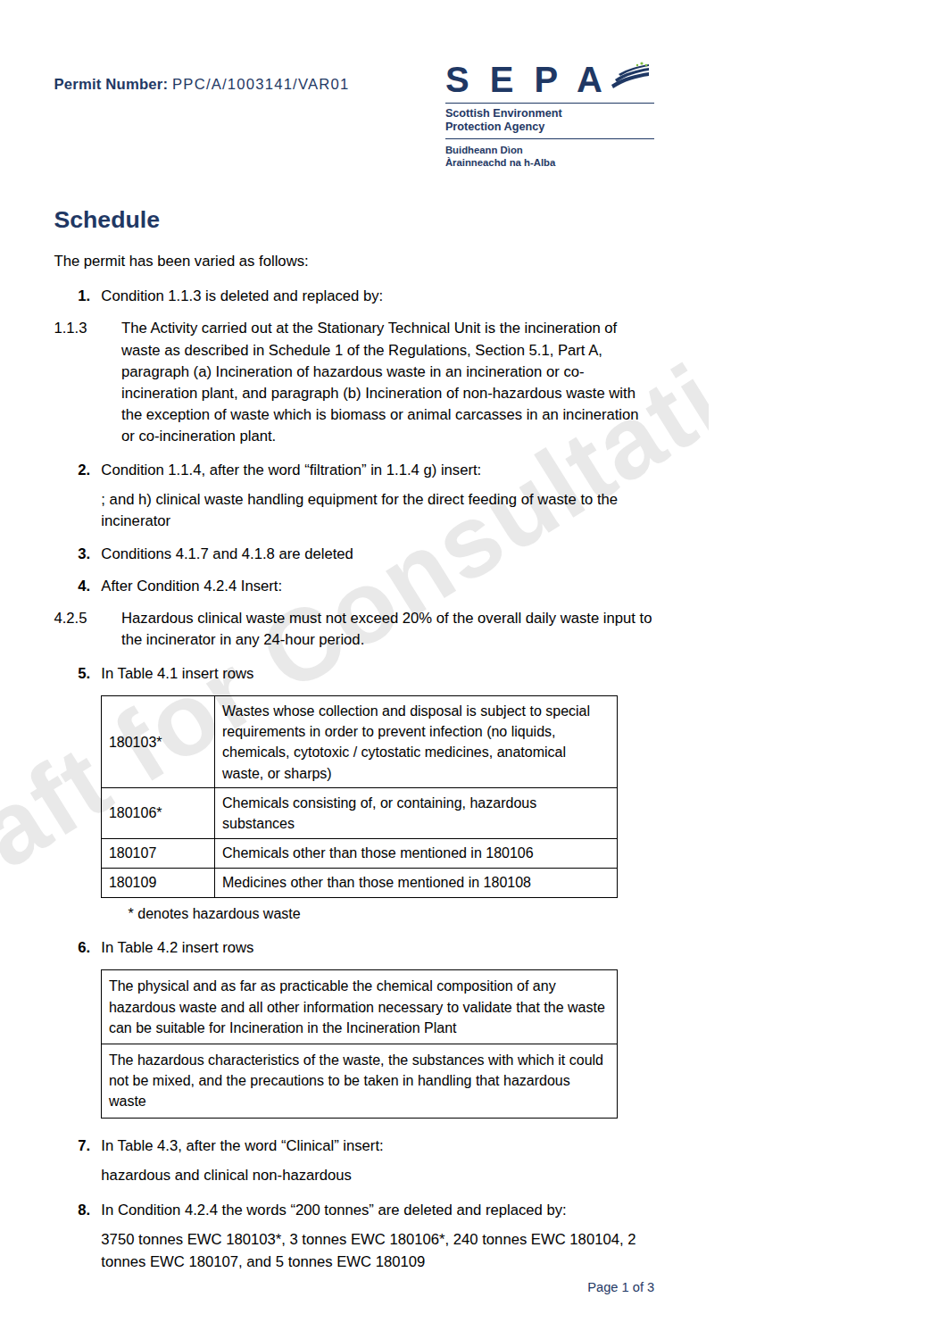Draft for Consultation
Permit Number: PPC/A/1003141/VAR01
S E P A
Scottish Environment
Protection Agency
Buidheann Dìon
Àrainneachd na h-Alba
Schedule
The permit has been varied as follows:
Condition 1.1.3 is deleted and replaced by:
1.1.3
The Activity carried out at the Stationary Technical Unit is the incineration of waste as described in Schedule 1 of the Regulations, Section 5.1, Part A, paragraph (a) Incineration of hazardous waste in an incineration or co-incineration plant, and paragraph (b) Incineration of non-hazardous waste with the exception of waste which is biomass or animal carcasses in an incineration or co-incineration plant.
Condition 1.1.4, after the word “filtration” in 1.1.4 g) insert:
; and h) clinical waste handling equipment for the direct feeding of waste to the incinerator
Conditions 4.1.7 and 4.1.8 are deleted
After Condition 4.2.4 Insert:
4.2.5
Hazardous clinical waste must not exceed 20% of the overall daily waste input to the incinerator in any 24-hour period.
In Table 4.1 insert rows
| 180103* | Wastes whose collection and disposal is subject to special requirements in order to prevent infection (no liquids, chemicals, cytotoxic / cytostatic medicines, anatomical waste, or sharps) |
| 180106* | Chemicals consisting of, or containing, hazardous substances |
| 180107 | Chemicals other than those mentioned in 180106 |
| 180109 | Medicines other than those mentioned in 180108 |
* denotes hazardous waste
In Table 4.2 insert rows
| The physical and as far as practicable the chemical composition of any hazardous waste and all other information necessary to validate that the waste can be suitable for Incineration in the Incineration Plant |
| The hazardous characteristics of the waste, the substances with which it could not be mixed, and the precautions to be taken in handling that hazardous waste |
In Table 4.3, after the word “Clinical” insert:
hazardous and clinical non-hazardous
In Condition 4.2.4 the words “200 tonnes” are deleted and replaced by:
3750 tonnes EWC 180103*, 3 tonnes EWC 180106*, 240 tonnes EWC 180104, 2 tonnes EWC 180107, and 5 tonnes EWC 180109
Page 1 of 3